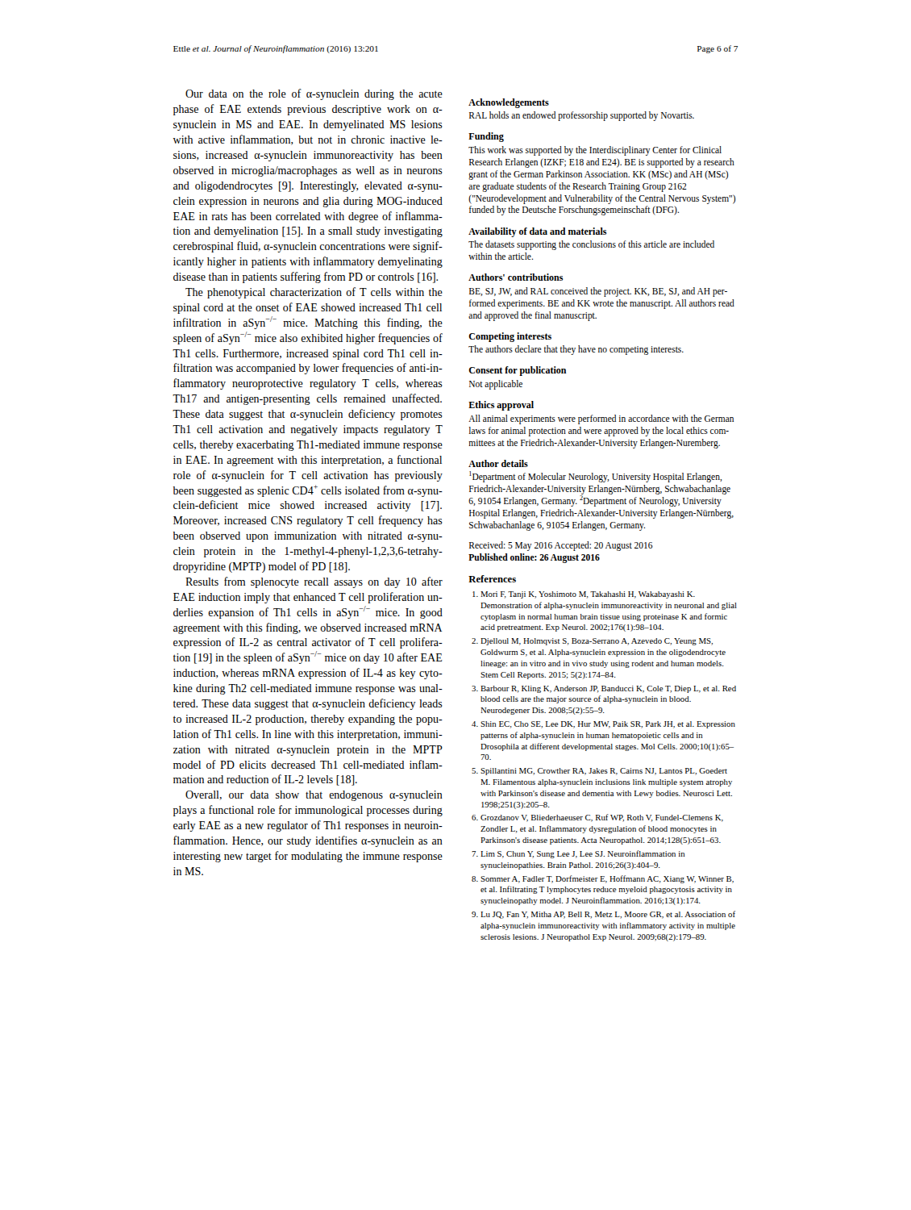Ettle et al. Journal of Neuroinflammation (2016) 13:201
Page 6 of 7
Our data on the role of α-synuclein during the acute phase of EAE extends previous descriptive work on α-synuclein in MS and EAE. In demyelinated MS lesions with active inflammation, but not in chronic inactive lesions, increased α-synuclein immunoreactivity has been observed in microglia/macrophages as well as in neurons and oligodendrocytes [9]. Interestingly, elevated α-synuclein expression in neurons and glia during MOG-induced EAE in rats has been correlated with degree of inflammation and demyelination [15]. In a small study investigating cerebrospinal fluid, α-synuclein concentrations were significantly higher in patients with inflammatory demyelinating disease than in patients suffering from PD or controls [16].
The phenotypical characterization of T cells within the spinal cord at the onset of EAE showed increased Th1 cell infiltration in aSyn−/− mice. Matching this finding, the spleen of aSyn−/− mice also exhibited higher frequencies of Th1 cells. Furthermore, increased spinal cord Th1 cell infiltration was accompanied by lower frequencies of anti-inflammatory neuroprotective regulatory T cells, whereas Th17 and antigen-presenting cells remained unaffected. These data suggest that α-synuclein deficiency promotes Th1 cell activation and negatively impacts regulatory T cells, thereby exacerbating Th1-mediated immune response in EAE. In agreement with this interpretation, a functional role of α-synuclein for T cell activation has previously been suggested as splenic CD4+ cells isolated from α-synuclein-deficient mice showed increased activity [17]. Moreover, increased CNS regulatory T cell frequency has been observed upon immunization with nitrated α-synuclein protein in the 1-methyl-4-phenyl-1,2,3,6-tetrahydropyridine (MPTP) model of PD [18].
Results from splenocyte recall assays on day 10 after EAE induction imply that enhanced T cell proliferation underlies expansion of Th1 cells in aSyn−/− mice. In good agreement with this finding, we observed increased mRNA expression of IL-2 as central activator of T cell proliferation [19] in the spleen of aSyn−/− mice on day 10 after EAE induction, whereas mRNA expression of IL-4 as key cytokine during Th2 cell-mediated immune response was unaltered. These data suggest that α-synuclein deficiency leads to increased IL-2 production, thereby expanding the population of Th1 cells. In line with this interpretation, immunization with nitrated α-synuclein protein in the MPTP model of PD elicits decreased Th1 cell-mediated inflammation and reduction of IL-2 levels [18].
Overall, our data show that endogenous α-synuclein plays a functional role for immunological processes during early EAE as a new regulator of Th1 responses in neuroinflammation. Hence, our study identifies α-synuclein as an interesting new target for modulating the immune response in MS.
Acknowledgements
RAL holds an endowed professorship supported by Novartis.
Funding
This work was supported by the Interdisciplinary Center for Clinical Research Erlangen (IZKF; E18 and E24). BE is supported by a research grant of the German Parkinson Association. KK (MSc) and AH (MSc) are graduate students of the Research Training Group 2162 ("Neurodevelopment and Vulnerability of the Central Nervous System") funded by the Deutsche Forschungsgemeinschaft (DFG).
Availability of data and materials
The datasets supporting the conclusions of this article are included within the article.
Authors' contributions
BE, SJ, JW, and RAL conceived the project. KK, BE, SJ, and AH performed experiments. BE and KK wrote the manuscript. All authors read and approved the final manuscript.
Competing interests
The authors declare that they have no competing interests.
Consent for publication
Not applicable
Ethics approval
All animal experiments were performed in accordance with the German laws for animal protection and were approved by the local ethics committees at the Friedrich-Alexander-University Erlangen-Nuremberg.
Author details
1 Department of Molecular Neurology, University Hospital Erlangen, Friedrich-Alexander-University Erlangen-Nürnberg, Schwabachanlage 6, 91054 Erlangen, Germany. 2 Department of Neurology, University Hospital Erlangen, Friedrich-Alexander-University Erlangen-Nürnberg, Schwabachanlage 6, 91054 Erlangen, Germany.
Received: 5 May 2016 Accepted: 20 August 2016
Published online: 26 August 2016
References
Mori F, Tanji K, Yoshimoto M, Takahashi H, Wakabayashi K. Demonstration of alpha-synuclein immunoreactivity in neuronal and glial cytoplasm in normal human brain tissue using proteinase K and formic acid pretreatment. Exp Neurol. 2002;176(1):98–104.
Djelloul M, Holmqvist S, Boza-Serrano A, Azevedo C, Yeung MS, Goldwurm S, et al. Alpha-synuclein expression in the oligodendrocyte lineage: an in vitro and in vivo study using rodent and human models. Stem Cell Reports. 2015; 5(2):174–84.
Barbour R, Kling K, Anderson JP, Banducci K, Cole T, Diep L, et al. Red blood cells are the major source of alpha-synuclein in blood. Neurodegener Dis. 2008;5(2):55–9.
Shin EC, Cho SE, Lee DK, Hur MW, Paik SR, Park JH, et al. Expression patterns of alpha-synuclein in human hematopoietic cells and in Drosophila at different developmental stages. Mol Cells. 2000;10(1):65–70.
Spillantini MG, Crowther RA, Jakes R, Cairns NJ, Lantos PL, Goedert M. Filamentous alpha-synuclein inclusions link multiple system atrophy with Parkinson's disease and dementia with Lewy bodies. Neurosci Lett. 1998;251(3):205–8.
Grozdanov V, Bliederhaeuser C, Ruf WP, Roth V, Fundel-Clemens K, Zondler L, et al. Inflammatory dysregulation of blood monocytes in Parkinson's disease patients. Acta Neuropathol. 2014;128(5):651–63.
Lim S, Chun Y, Sung Lee J, Lee SJ. Neuroinflammation in synucleinopathies. Brain Pathol. 2016;26(3):404–9.
Sommer A, Fadler T, Dorfmeister E, Hoffmann AC, Xiang W, Winner B, et al. Infiltrating T lymphocytes reduce myeloid phagocytosis activity in synucleinopathy model. J Neuroinflammation. 2016;13(1):174.
Lu JQ, Fan Y, Mitha AP, Bell R, Metz L, Moore GR, et al. Association of alpha-synuclein immunoreactivity with inflammatory activity in multiple sclerosis lesions. J Neuropathol Exp Neurol. 2009;68(2):179–89.